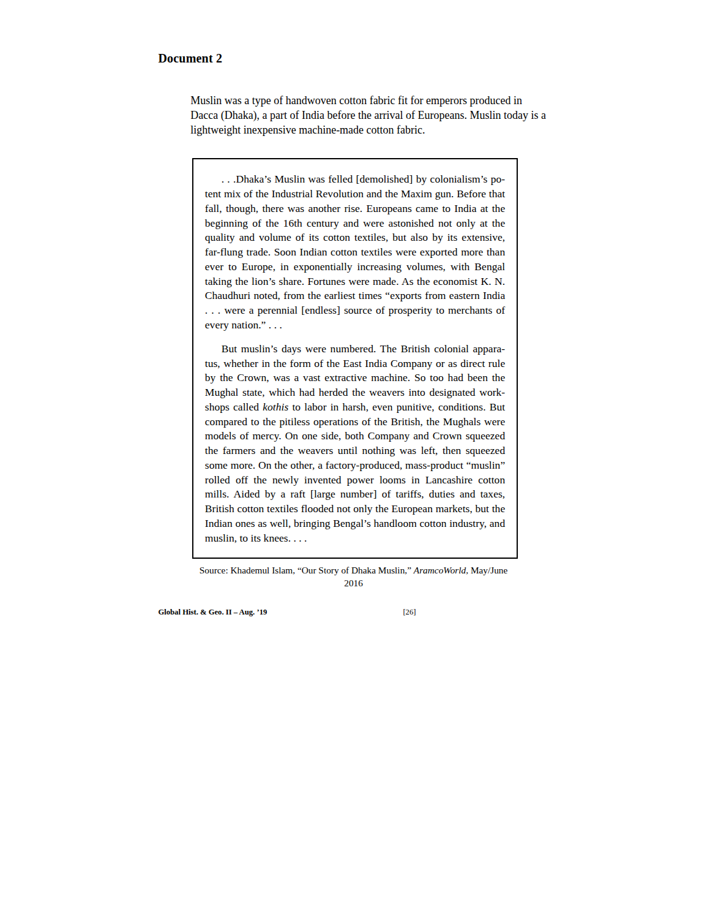Document 2
Muslin was a type of handwoven cotton fabric fit for emperors produced in Dacca (Dhaka), a part of India before the arrival of Europeans. Muslin today is a lightweight inexpensive machine-made cotton fabric.
. . .Dhaka’s Muslin was felled [demolished] by colonialism’s potent mix of the Industrial Revolution and the Maxim gun. Before that fall, though, there was another rise. Europeans came to India at the beginning of the 16th century and were astonished not only at the quality and volume of its cotton textiles, but also by its extensive, far-flung trade. Soon Indian cotton textiles were exported more than ever to Europe, in exponentially increasing volumes, with Bengal taking the lion’s share. Fortunes were made. As the economist K. N. Chaudhuri noted, from the earliest times “exports from eastern India . . . were a perennial [endless] source of prosperity to merchants of every nation.” . . .
But muslin’s days were numbered. The British colonial apparatus, whether in the form of the East India Company or as direct rule by the Crown, was a vast extractive machine. So too had been the Mughal state, which had herded the weavers into designated workshops called kothis to labor in harsh, even punitive, conditions. But compared to the pitiless operations of the British, the Mughals were models of mercy. On one side, both Company and Crown squeezed the farmers and the weavers until nothing was left, then squeezed some more. On the other, a factory-produced, mass-product “muslin” rolled off the newly invented power looms in Lancashire cotton mills. Aided by a raft [large number] of tariffs, duties and taxes, British cotton textiles flooded not only the European markets, but the Indian ones as well, bringing Bengal’s handloom cotton industry, and muslin, to its knees. . . .
Source: Khademul Islam, “Our Story of Dhaka Muslin,” AramcoWorld, May/June 2016
Global Hist. & Geo. II – Aug. ’19
[26]